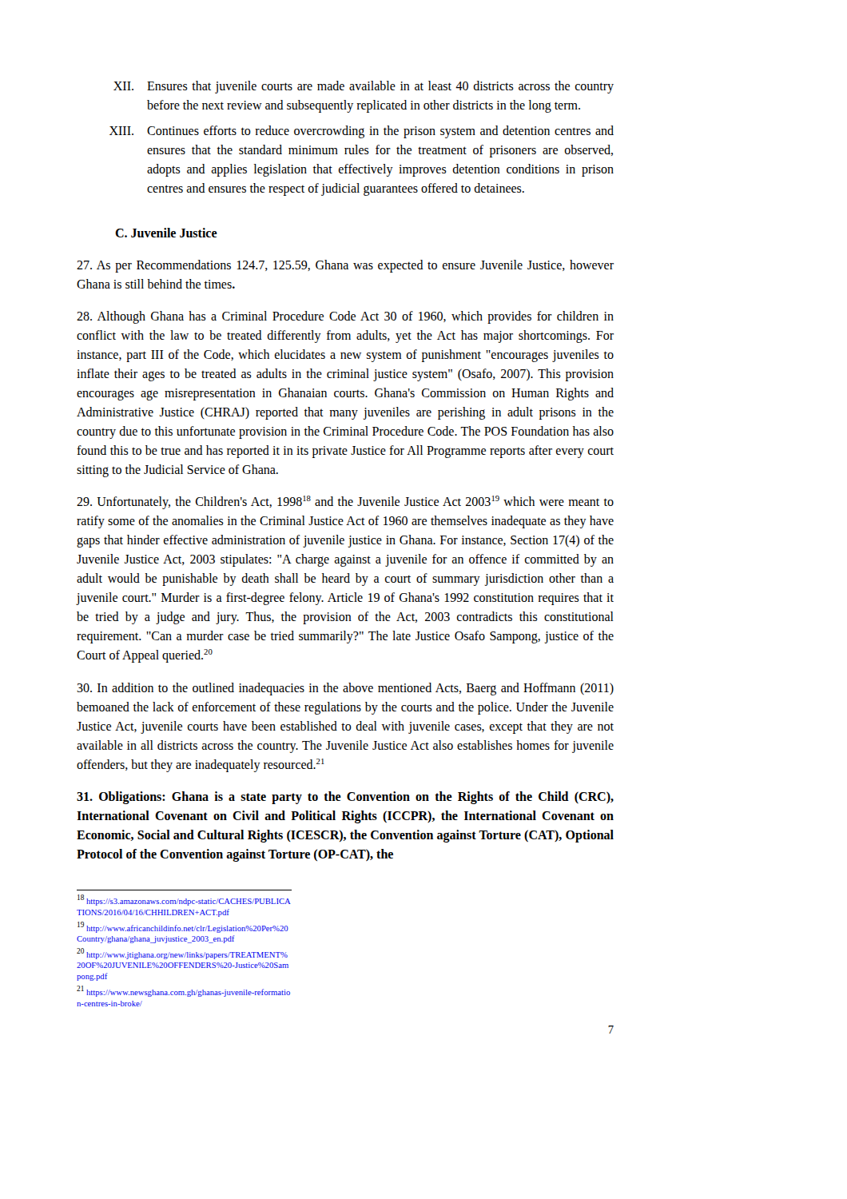XII. Ensures that juvenile courts are made available in at least 40 districts across the country before the next review and subsequently replicated in other districts in the long term.
XIII. Continues efforts to reduce overcrowding in the prison system and detention centres and ensures that the standard minimum rules for the treatment of prisoners are observed, adopts and applies legislation that effectively improves detention conditions in prison centres and ensures the respect of judicial guarantees offered to detainees.
C. Juvenile Justice
27. As per Recommendations 124.7, 125.59, Ghana was expected to ensure Juvenile Justice, however Ghana is still behind the times.
28. Although Ghana has a Criminal Procedure Code Act 30 of 1960, which provides for children in conflict with the law to be treated differently from adults, yet the Act has major shortcomings. For instance, part III of the Code, which elucidates a new system of punishment "encourages juveniles to inflate their ages to be treated as adults in the criminal justice system" (Osafo, 2007). This provision encourages age misrepresentation in Ghanaian courts. Ghana's Commission on Human Rights and Administrative Justice (CHRAJ) reported that many juveniles are perishing in adult prisons in the country due to this unfortunate provision in the Criminal Procedure Code. The POS Foundation has also found this to be true and has reported it in its private Justice for All Programme reports after every court sitting to the Judicial Service of Ghana.
29. Unfortunately, the Children's Act, 199818 and the Juvenile Justice Act 200319 which were meant to ratify some of the anomalies in the Criminal Justice Act of 1960 are themselves inadequate as they have gaps that hinder effective administration of juvenile justice in Ghana. For instance, Section 17(4) of the Juvenile Justice Act, 2003 stipulates: "A charge against a juvenile for an offence if committed by an adult would be punishable by death shall be heard by a court of summary jurisdiction other than a juvenile court." Murder is a first-degree felony. Article 19 of Ghana's 1992 constitution requires that it be tried by a judge and jury. Thus, the provision of the Act, 2003 contradicts this constitutional requirement. "Can a murder case be tried summarily?" The late Justice Osafo Sampong, justice of the Court of Appeal queried.20
30. In addition to the outlined inadequacies in the above mentioned Acts, Baerg and Hoffmann (2011) bemoaned the lack of enforcement of these regulations by the courts and the police. Under the Juvenile Justice Act, juvenile courts have been established to deal with juvenile cases, except that they are not available in all districts across the country. The Juvenile Justice Act also establishes homes for juvenile offenders, but they are inadequately resourced.21
31. Obligations: Ghana is a state party to the Convention on the Rights of the Child (CRC), International Covenant on Civil and Political Rights (ICCPR), the International Covenant on Economic, Social and Cultural Rights (ICESCR), the Convention against Torture (CAT), Optional Protocol of the Convention against Torture (OP-CAT), the
18 https://s3.amazonaws.com/ndpc-static/CACHES/PUBLICATIONS/2016/04/16/CHHILDREN+ACT.pdf
19 http://www.africanchildinfo.net/clr/Legislation%20Per%20Country/ghana/ghana_juvjustice_2003_en.pdf
20 http://www.jtighana.org/new/links/papers/TREATMENT%20OF%20JUVENILE%20OFFENDERS%20-Justice%20Sampong.pdf
21 https://www.newsghana.com.gh/ghanas-juvenile-reformation-centres-in-broke/
7